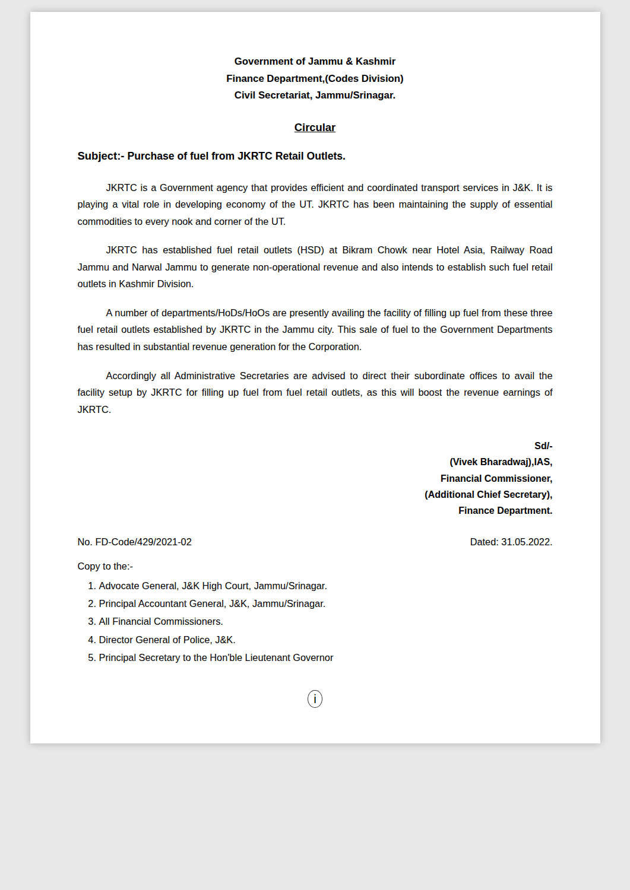Government of Jammu & Kashmir
Finance Department,(Codes Division)
Civil Secretariat, Jammu/Srinagar.
Circular
Subject:- Purchase of fuel from JKRTC Retail Outlets.
JKRTC is a Government agency that provides efficient and coordinated transport services in J&K. It is playing a vital role in developing economy of the UT. JKRTC has been maintaining the supply of essential commodities to every nook and corner of the UT.
JKRTC has established fuel retail outlets (HSD) at Bikram Chowk near Hotel Asia, Railway Road Jammu and Narwal Jammu to generate non-operational revenue and also intends to establish such fuel retail outlets in Kashmir Division.
A number of departments/HoDs/HoOs are presently availing the facility of filling up fuel from these three fuel retail outlets established by JKRTC in the Jammu city. This sale of fuel to the Government Departments has resulted in substantial revenue generation for the Corporation.
Accordingly all Administrative Secretaries are advised to direct their subordinate offices to avail the facility setup by JKRTC for filling up fuel from fuel retail outlets, as this will boost the revenue earnings of JKRTC.
Sd/-
(Vivek Bharadwaj),IAS,
Financial Commissioner,
(Additional Chief Secretary),
Finance Department.
No. FD-Code/429/2021-02
Dated: 31.05.2022.
Copy to the:-
Advocate General, J&K High Court, Jammu/Srinagar.
Principal Accountant General, J&K, Jammu/Srinagar.
All Financial Commissioners.
Director General of Police, J&K.
Principal Secretary to the Hon'ble Lieutenant Governor
i